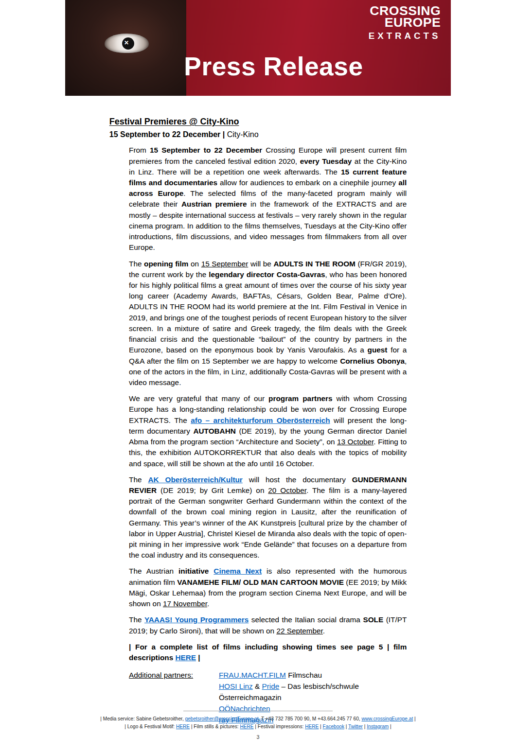✕
CROSSING EUROPE EXTRACTS
Press Release
Festival Premieres @ City-Kino
15 September to 22 December | City-Kino
From 15 September to 22 December Crossing Europe will present current film premieres from the canceled festival edition 2020, every Tuesday at the City-Kino in Linz. There will be a repetition one week afterwards. The 15 current feature films and documentaries allow for audiences to embark on a cinephile journey all across Europe. The selected films of the many-faceted program mainly will celebrate their Austrian premiere in the framework of the EXTRACTS and are mostly – despite international success at festivals – very rarely shown in the regular cinema program. In addition to the films themselves, Tuesdays at the City-Kino offer introductions, film discussions, and video messages from filmmakers from all over Europe.
The opening film on 15 September will be ADULTS IN THE ROOM (FR/GR 2019), the current work by the legendary director Costa-Gavras, who has been honored for his highly political films a great amount of times over the course of his sixty year long career (Academy Awards, BAFTAs, Césars, Golden Bear, Palme d’Ore). ADULTS IN THE ROOM had its world premiere at the Int. Film Festival in Venice in 2019, and brings one of the toughest periods of recent European history to the silver screen. In a mixture of satire and Greek tragedy, the film deals with the Greek financial crisis and the questionable “bailout” of the country by partners in the Eurozone, based on the eponymous book by Yanis Varoufakis. As a guest for a Q&A after the film on 15 September we are happy to welcome Cornelius Obonya, one of the actors in the film, in Linz, additionally Costa-Gavras will be present with a video message.
We are very grateful that many of our program partners with whom Crossing Europe has a long-standing relationship could be won over for Crossing Europe EXTRACTS. The afo – architekturforum Oberösterreich will present the long-term documentary AUTOBAHN (DE 2019), by the young German director Daniel Abma from the program section “Architecture and Society”, on 13 October. Fitting to this, the exhibition AUTOKORREKTUR that also deals with the topics of mobility and space, will still be shown at the afo until 16 October.
The AK Oberösterreich/Kultur will host the documentary GUNDERMANN REVIER (DE 2019; by Grit Lemke) on 20 October. The film is a many-layered portrait of the German songwriter Gerhard Gundermann within the context of the downfall of the brown coal mining region in Lausitz, after the reunification of Germany. This year’s winner of the AK Kunstpreis [cultural prize by the chamber of labor in Upper Austria], Christel Kiesel de Miranda also deals with the topic of open-pit mining in her impressive work “Ende Gelände” that focuses on a departure from the coal industry and its consequences.
The Austrian initiative Cinema Next is also represented with the humorous animation film VANAMEHE FILM/ OLD MAN CARTOON MOVIE (EE 2019; by Mikk Mägi, Oskar Lehemaa) from the program section Cinema Next Europe, and will be shown on 17 November.
The YAAAS! Young Programmers selected the Italian social drama SOLE (IT/PT 2019; by Carlo Sironi), that will be shown on 22 September.
| For a complete list of films including showing times see page 5 | film descriptions HERE |
Additional partners:
FRAU.MACHT.FILM Filmschau
HOSI Linz & Pride – Das lesbisch/schwule Österreichmagazin
OÖNachrichten
ray Filmmagazin
| Media service: Sabine Gebetsroither, gebetsroither@crossingEurope.at, T +43 732 785 700 90, M +43.664.245 77 60, www.crossingEurope.at |
| Logo & Festival Motif: HERE | Film stills & pictures: HERE | Festival impressions: HERE | Facebook | Twitter | Instagram |
3